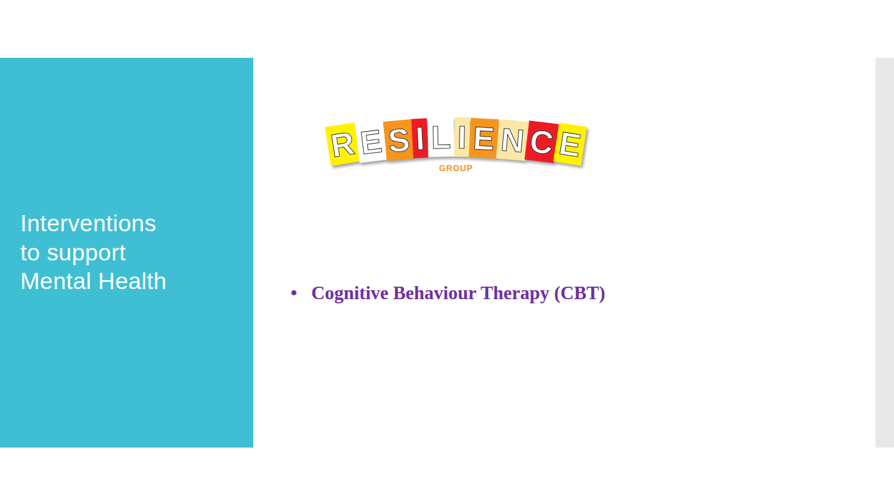Interventions
to support
Mental Health
RESILIENCE
GROUP
Cognitive Behaviour Therapy (CBT)